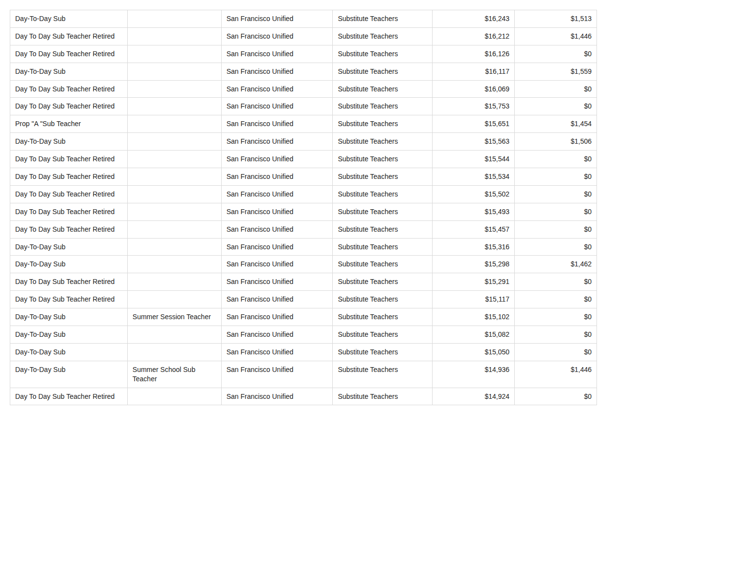| Day-To-Day Sub | | San Francisco Unified | Substitute Teachers | $16,243 | $1,513 |
| Day To Day Sub Teacher Retired | | San Francisco Unified | Substitute Teachers | $16,212 | $1,446 |
| Day To Day Sub Teacher Retired | | San Francisco Unified | Substitute Teachers | $16,126 | $0 |
| Day-To-Day Sub | | San Francisco Unified | Substitute Teachers | $16,117 | $1,559 |
| Day To Day Sub Teacher Retired | | San Francisco Unified | Substitute Teachers | $16,069 | $0 |
| Day To Day Sub Teacher Retired | | San Francisco Unified | Substitute Teachers | $15,753 | $0 |
| Prop "A "Sub Teacher | | San Francisco Unified | Substitute Teachers | $15,651 | $1,454 |
| Day-To-Day Sub | | San Francisco Unified | Substitute Teachers | $15,563 | $1,506 |
| Day To Day Sub Teacher Retired | | San Francisco Unified | Substitute Teachers | $15,544 | $0 |
| Day To Day Sub Teacher Retired | | San Francisco Unified | Substitute Teachers | $15,534 | $0 |
| Day To Day Sub Teacher Retired | | San Francisco Unified | Substitute Teachers | $15,502 | $0 |
| Day To Day Sub Teacher Retired | | San Francisco Unified | Substitute Teachers | $15,493 | $0 |
| Day To Day Sub Teacher Retired | | San Francisco Unified | Substitute Teachers | $15,457 | $0 |
| Day-To-Day Sub | | San Francisco Unified | Substitute Teachers | $15,316 | $0 |
| Day-To-Day Sub | | San Francisco Unified | Substitute Teachers | $15,298 | $1,462 |
| Day To Day Sub Teacher Retired | | San Francisco Unified | Substitute Teachers | $15,291 | $0 |
| Day To Day Sub Teacher Retired | | San Francisco Unified | Substitute Teachers | $15,117 | $0 |
| Day-To-Day Sub | Summer Session Teacher | San Francisco Unified | Substitute Teachers | $15,102 | $0 |
| Day-To-Day Sub | | San Francisco Unified | Substitute Teachers | $15,082 | $0 |
| Day-To-Day Sub | | San Francisco Unified | Substitute Teachers | $15,050 | $0 |
| Day-To-Day Sub | Summer School Sub Teacher | San Francisco Unified | Substitute Teachers | $14,936 | $1,446 |
| Day To Day Sub Teacher Retired | | San Francisco Unified | Substitute Teachers | $14,924 | $0 |